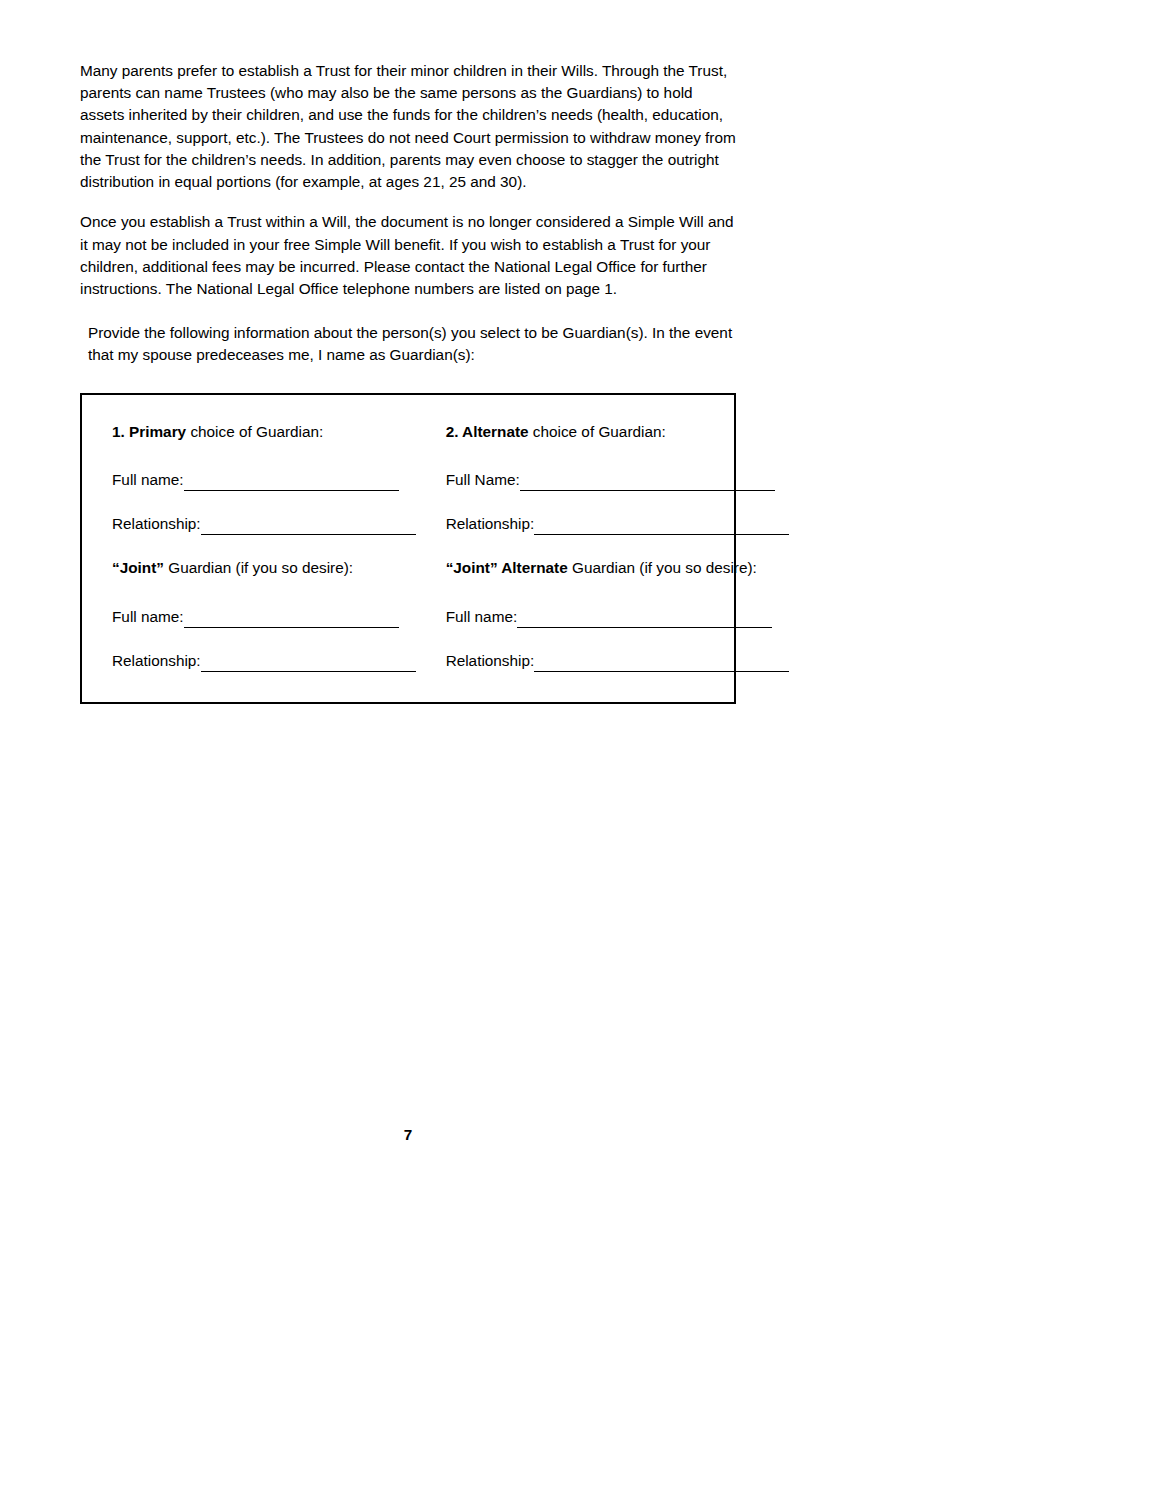Many parents prefer to establish a Trust for their minor children in their Wills. Through the Trust, parents can name Trustees (who may also be the same persons as the Guardians) to hold assets inherited by their children, and use the funds for the children’s needs (health, education, maintenance, support, etc.). The Trustees do not need Court permission to withdraw money from the Trust for the children’s needs. In addition, parents may even choose to stagger the outright distribution in equal portions (for example, at ages 21, 25 and 30).
Once you establish a Trust within a Will, the document is no longer considered a Simple Will and it may not be included in your free Simple Will benefit. If you wish to establish a Trust for your children, additional fees may be incurred. Please contact the National Legal Office for further instructions. The National Legal Office telephone numbers are listed on page 1.
Provide the following information about the person(s) you select to be Guardian(s). In the event that my spouse predeceases me, I name as Guardian(s):
| 1. Primary choice of Guardian: Full name: Relationship: “Joint” Guardian (if you so desire): Full name: Relationship: | 2. Alternate choice of Guardian: Full Name: Relationship: “Joint” Alternate Guardian (if you so desire): Full name: Relationship: |
7